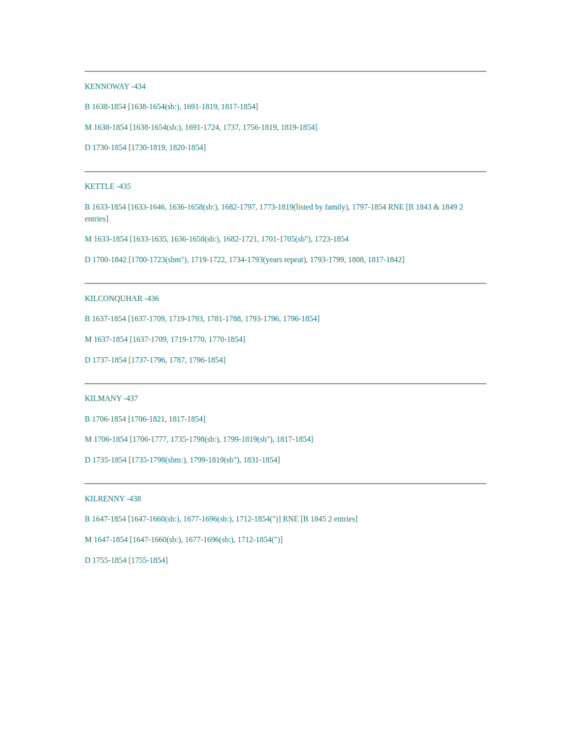KENNOWAY -434
B 1638-1854 [1638-1654(sb:), 1691-1819, 1817-1854]
M 1638-1854 [1638-1654(sb:), 1691-1724, 1737, 1756-1819, 1819-1854]
D 1730-1854 [1730-1819, 1820-1854]
KETTLE -435
B 1633-1854 [1633-1646, 1636-1658(sb:), 1682-1797, 1773-1819(listed by family), 1797-1854 RNE [B 1843 & 1849 2 entries]
M 1633-1854 [1633-1635, 1636-1658(sb:), 1682-1721, 1701-1705(sb"), 1723-1854
D 1700-1842 [1700-1723(sbm"), 1719-1722, 1734-1793(years repeat), 1793-1799, 1808, 1817-1842]
KILCONQUHAR -436
B 1637-1854 [1637-1709, 1719-1793, 1781-1788, 1793-1796, 1796-1854]
M 1637-1854 [1637-1709, 1719-1770, 1770-1854]
D 1737-1854 [1737-1796, 1787, 1796-1854]
KILMANY -437
B 1706-1854 [1706-1821, 1817-1854]
M 1706-1854 [1706-1777, 1735-1798(sb:), 1799-1819(sb"), 1817-1854]
D 1735-1854 [1735-1798(sbm:), 1799-1819(sb"), 1831-1854]
KILRENNY -438
B 1647-1854 [1647-1660(sb:), 1677-1696(sb:), 1712-1854(")] RNE [B 1845 2 entries]
M 1647-1854 [1647-1660(sb:), 1677-1696(sb:), 1712-1854(")]
D 1755-1854 [1755-1854]